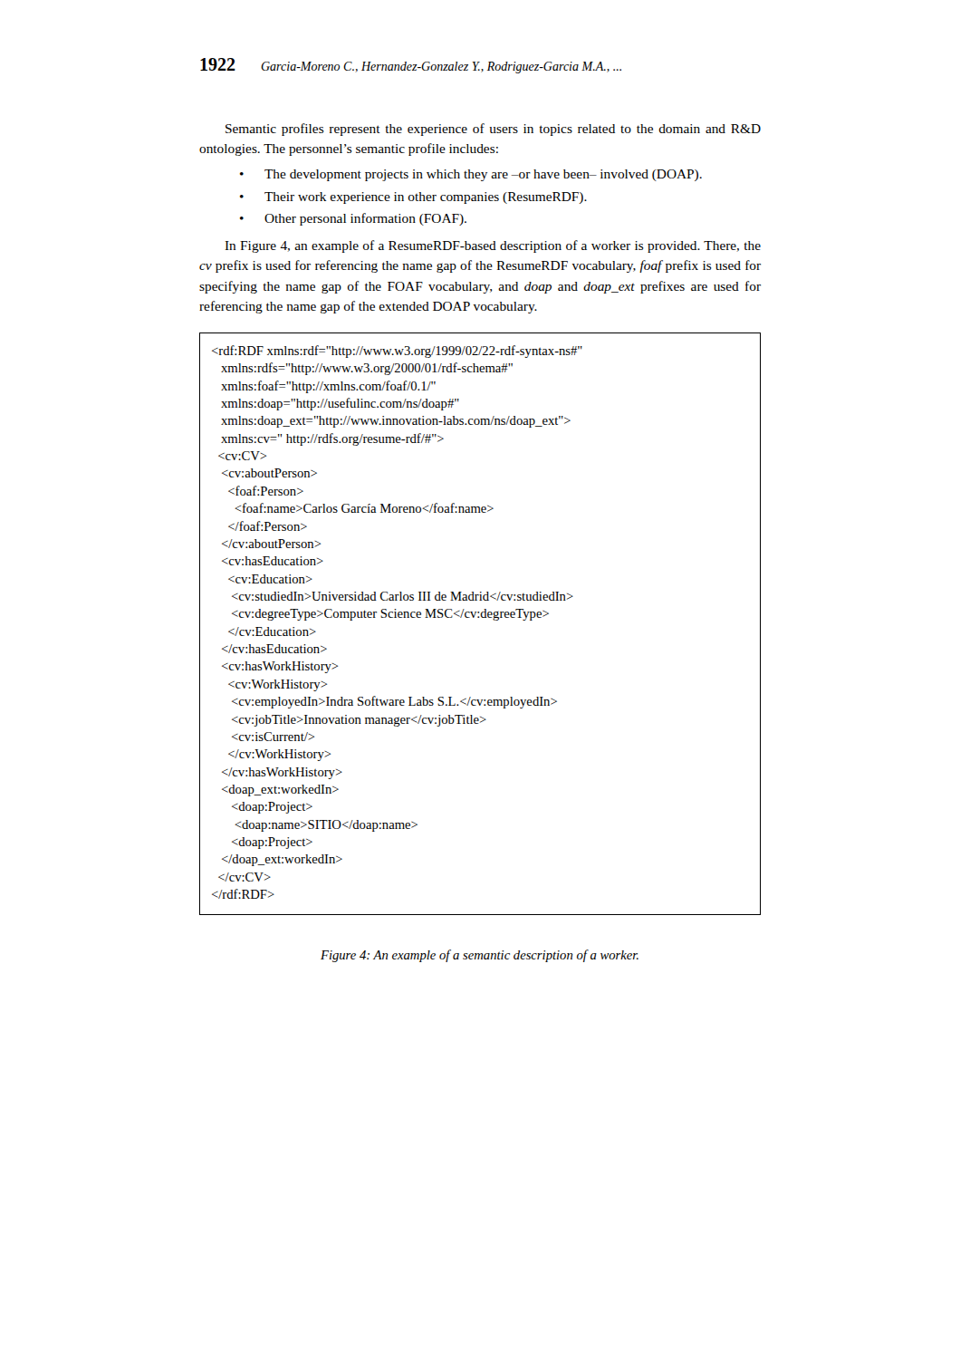1922 Garcia-Moreno C., Hernandez-Gonzalez Y., Rodriguez-Garcia M.A., ...
Semantic profiles represent the experience of users in topics related to the domain and R&D ontologies. The personnel’s semantic profile includes:
The development projects in which they are –or have been– involved (DOAP).
Their work experience in other companies (ResumeRDF).
Other personal information (FOAF).
In Figure 4, an example of a ResumeRDF-based description of a worker is provided. There, the cv prefix is used for referencing the name gap of the ResumeRDF vocabulary, foaf prefix is used for specifying the name gap of the FOAF vocabulary, and doap and doap_ext prefixes are used for referencing the name gap of the extended DOAP vocabulary.
<rdf:RDF xmlns:rdf="http://www.w3.org/1999/02/22-rdf-syntax-ns#" xmlns:rdfs="http://www.w3.org/2000/01/rdf-schema#" xmlns:foaf="http://xmlns.com/foaf/0.1/" xmlns:doap="http://usefulinc.com/ns/doap#" xmlns:doap_ext="http://www.innovation-labs.com/ns/doap_ext"> xmlns:cv=" http://rdfs.org/resume-rdf/#"> <cv:CV> <cv:aboutPerson> <foaf:Person> <foaf:name>Carlos García Moreno</foaf:name> </foaf:Person> </cv:aboutPerson> <cv:hasEducation> <cv:Education> <cv:studiedIn>Universidad Carlos III de Madrid</cv:studiedIn> <cv:degreeType>Computer Science MSC</cv:degreeType> </cv:Education> </cv:hasEducation> <cv:hasWorkHistory> <cv:WorkHistory> <cv:employedIn>Indra Software Labs S.L.</cv:employedIn> <cv:jobTitle>Innovation manager</cv:jobTitle> <cv:isCurrent/> </cv:WorkHistory> </cv:hasWorkHistory> <doap_ext:workedIn> <doap:Project> <doap:name>SITIO</doap:name> <doap:Project> </doap_ext:workedIn> </cv:CV> </rdf:RDF>
Figure 4: An example of a semantic description of a worker.